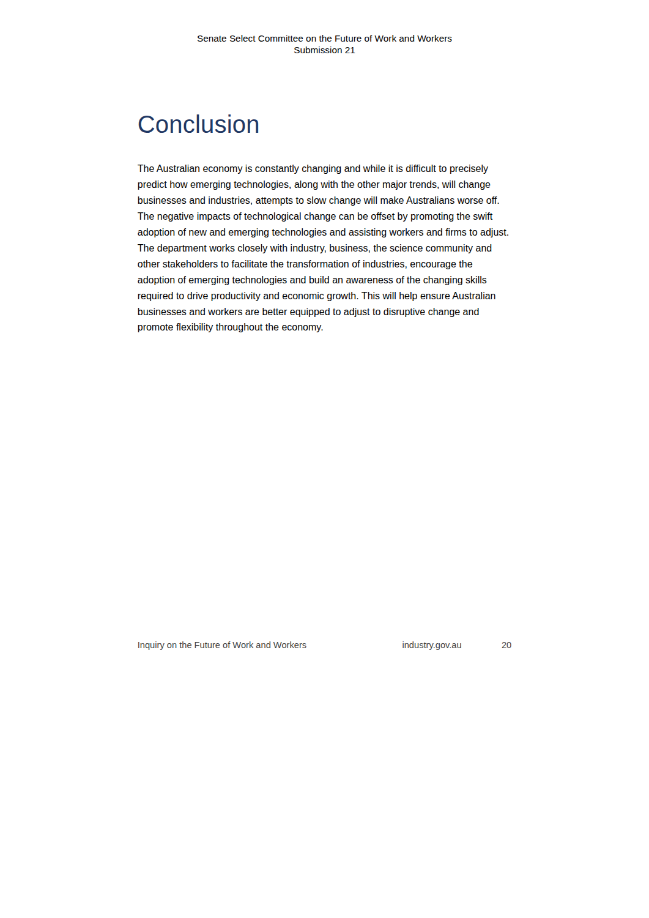Senate Select Committee on the Future of Work and Workers
Submission 21
Conclusion
The Australian economy is constantly changing and while it is difficult to precisely predict how emerging technologies, along with the other major trends, will change businesses and industries, attempts to slow change will make Australians worse off. The negative impacts of technological change can be offset by promoting the swift adoption of new and emerging technologies and assisting workers and firms to adjust. The department works closely with industry, business, the science community and other stakeholders to facilitate the transformation of industries, encourage the adoption of emerging technologies and build an awareness of the changing skills required to drive productivity and economic growth. This will help ensure Australian businesses and workers are better equipped to adjust to disruptive change and promote flexibility throughout the economy.
Inquiry on the Future of Work and Workers
industry.gov.au
20